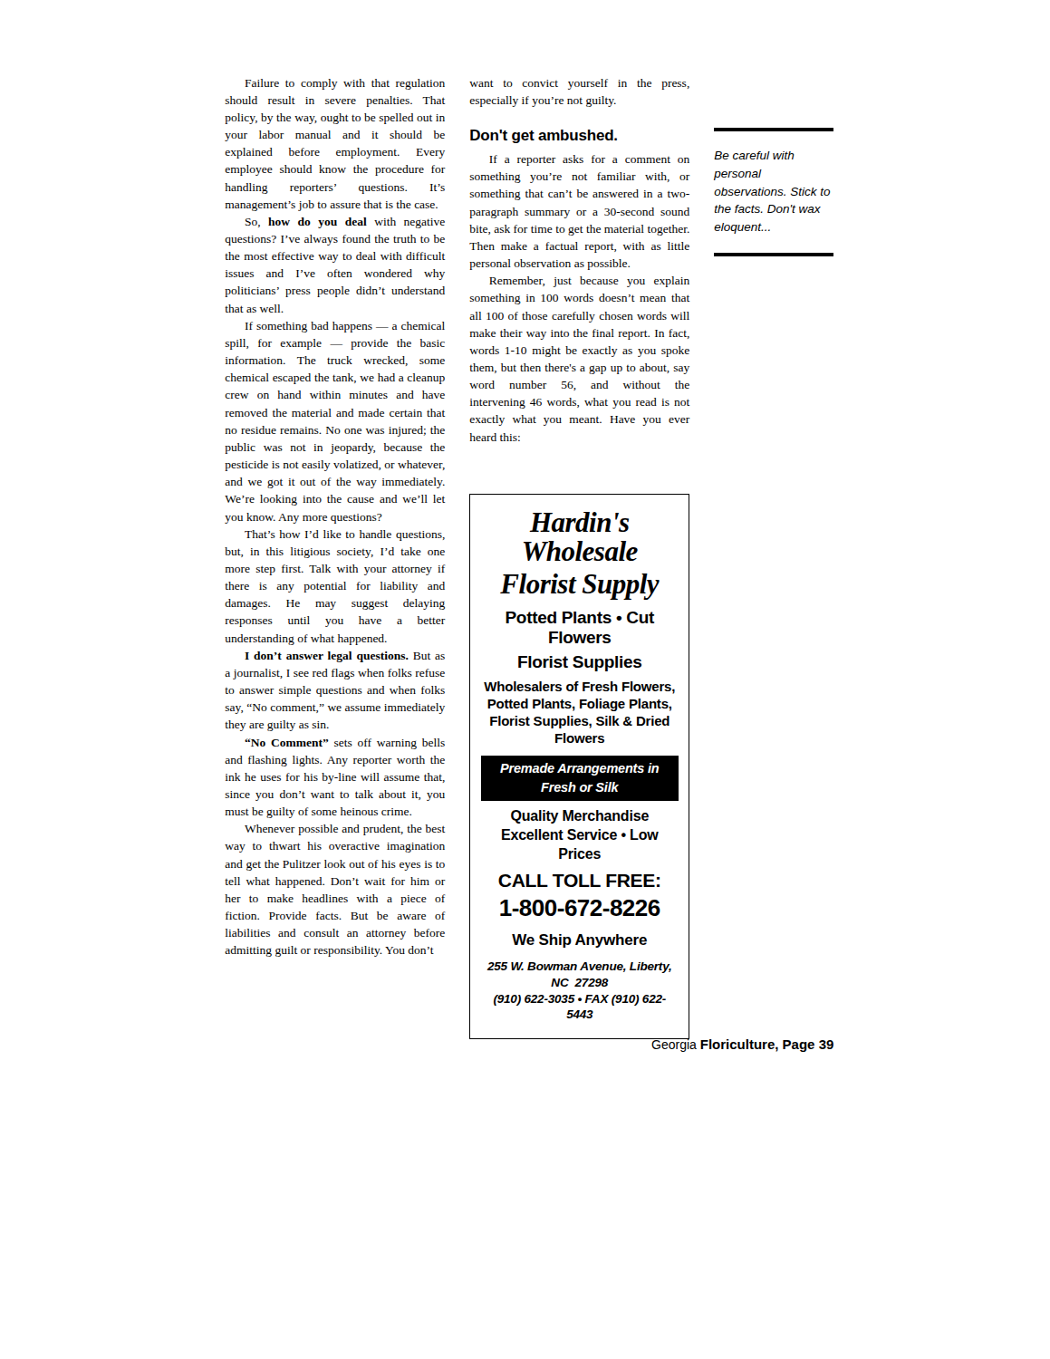Failure to comply with that regulation should result in severe penalties. That policy, by the way, ought to be spelled out in your labor manual and it should be explained before employment. Every employee should know the procedure for handling reporters’ questions. It’s management’s job to assure that is the case.
So, how do you deal with negative questions? I’ve always found the truth to be the most effective way to deal with difficult issues and I’ve often wondered why politicians’ press people didn’t understand that as well.
If something bad happens — a chemical spill, for example — provide the basic information. The truck wrecked, some chemical escaped the tank, we had a cleanup crew on hand within minutes and have removed the material and made certain that no residue remains. No one was injured; the public was not in jeopardy, because the pesticide is not easily volatized, or whatever, and we got it out of the way immediately. We’re looking into the cause and we’ll let you know. Any more questions?
That’s how I’d like to handle questions, but, in this litigious society, I’d take one more step first. Talk with your attorney if there is any potential for liability and damages. He may suggest delaying responses until you have a better understanding of what happened.
I don’t answer legal questions. But as a journalist, I see red flags when folks refuse to answer simple questions and when folks say, “No comment,” we assume immediately they are guilty as sin.
“No Comment” sets off warning bells and flashing lights. Any reporter worth the ink he uses for his by-line will assume that, since you don’t want to talk about it, you must be guilty of some heinous crime.
Whenever possible and prudent, the best way to thwart his overactive imagination and get the Pulitzer look out of his eyes is to tell what happened. Don’t wait for him or her to make headlines with a piece of fiction. Provide facts. But be aware of liabilities and consult an attorney before admitting guilt or responsibility. You don’t
want to convict yourself in the press, especially if you’re not guilty.
Don't get ambushed.
If a reporter asks for a comment on something you’re not familiar with, or something that can’t be answered in a two-paragraph summary or a 30-second sound bite, ask for time to get the material together. Then make a factual report, with as little personal observation as possible.
Remember, just because you explain something in 100 words doesn’t mean that all 100 of those carefully chosen words will make their way into the final report. In fact, words 1-10 might be exactly as you spoke them, but then there's a gap up to about, say word number 56, and without the intervening 46 words, what you read is not exactly what you meant. Have you ever heard this:
Hardin's Wholesale
Florist Supply
Potted Plants • Cut Flowers
Florist Supplies
Wholesalers of Fresh Flowers,
Potted Plants, Foliage Plants,
Florist Supplies, Silk & Dried Flowers
Premade Arrangements in Fresh or Silk
Quality Merchandise
Excellent Service • Low Prices
CALL TOLL FREE:
1-800-672-8226
We Ship Anywhere
255 W. Bowman Avenue, Liberty, NC 27298
(910) 622-3035 • FAX (910) 622-5443
Be careful with personal observations. Stick to the facts. Don't wax eloquent...
Georgia Floriculture, Page 39